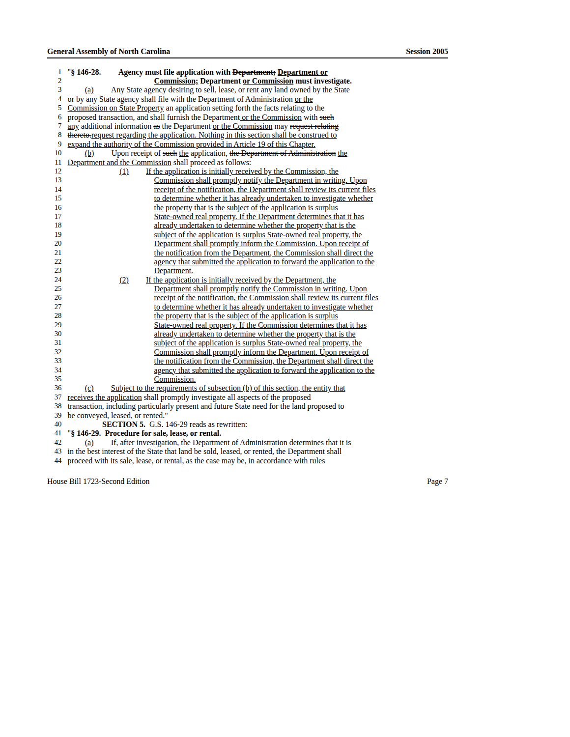General Assembly of North Carolina Session 2005
"§ 146-28. Agency must file application with Department; Department or
Commission; Department or Commission must investigate.
(a) Any State agency desiring to sell, lease, or rent any land owned by the State
or by any State agency shall file with the Department of Administration or the
Commission on State Property an application setting forth the facts relating to the
proposed transaction, and shall furnish the Department or the Commission with such
any additional information as the Department or the Commission may request relating
thereto. request regarding the application. Nothing in this section shall be construed to
expand the authority of the Commission provided in Article 19 of this Chapter.
(b) Upon receipt of such the application, the Department of Administration the
Department and the Commission shall proceed as follows:
(1) If the application is initially received by the Commission, the
Commission shall promptly notify the Department in writing. Upon
receipt of the notification, the Department shall review its current files
to determine whether it has already undertaken to investigate whether
the property that is the subject of the application is surplus
State-owned real property. If the Department determines that it has
already undertaken to determine whether the property that is the
subject of the application is surplus State-owned real property, the
Department shall promptly inform the Commission. Upon receipt of
the notification from the Department, the Commission shall direct the
agency that submitted the application to forward the application to the
Department.
(2) If the application is initially received by the Department, the
Department shall promptly notify the Commission in writing. Upon
receipt of the notification, the Commission shall review its current files
to determine whether it has already undertaken to investigate whether
the property that is the subject of the application is surplus
State-owned real property. If the Commission determines that it has
already undertaken to determine whether the property that is the
subject of the application is surplus State-owned real property, the
Commission shall promptly inform the Department. Upon receipt of
the notification from the Commission, the Department shall direct the
agency that submitted the application to forward the application to the
Commission.
(c) Subject to the requirements of subsection (b) of this section, the entity that
receives the application shall promptly investigate all aspects of the proposed
transaction, including particularly present and future State need for the land proposed to
be conveyed, leased, or rented."
SECTION 5. G.S. 146-29 reads as rewritten:
"§ 146-29. Procedure for sale, lease, or rental.
(a) If, after investigation, the Department of Administration determines that it is
in the best interest of the State that land be sold, leased, or rented, the Department shall
proceed with its sale, lease, or rental, as the case may be, in accordance with rules
House Bill 1723-Second Edition Page 7